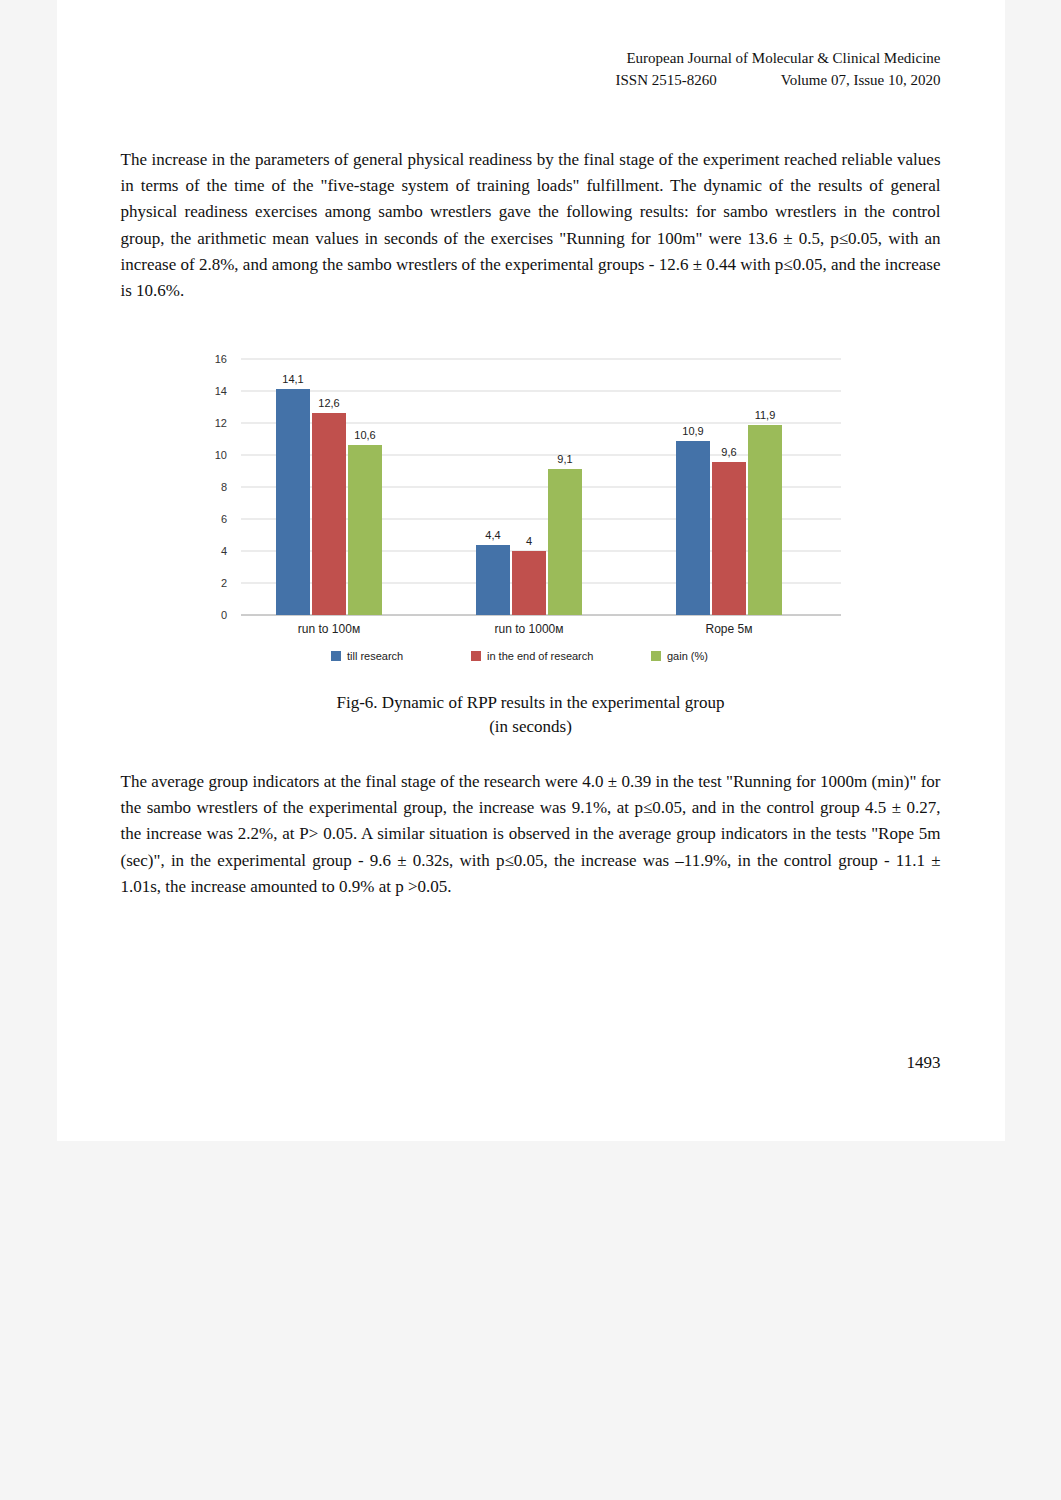European Journal of Molecular & Clinical Medicine ISSN 2515-8260 Volume 07, Issue 10, 2020
The increase in the parameters of general physical readiness by the final stage of the experiment reached reliable values in terms of the time of the "five-stage system of training loads" fulfillment. The dynamic of the results of general physical readiness exercises among sambo wrestlers gave the following results: for sambo wrestlers in the control group, the arithmetic mean values in seconds of the exercises "Running for 100m" were 13.6 ± 0.5, p≤0.05, with an increase of 2.8%, and among the sambo wrestlers of the experimental groups - 12.6 ± 0.44 with p≤0.05, and the increase is 10.6%.
16 14 12 10 8 6 4 2 0 14,1 12,6 10,6 4,4 4 9,1 10,9 9,6 11,9 run to 100м run to 1000м Rope 5м till research in the end of research gain (%)
Fig-6. Dynamic of RPP results in the experimental group
(in seconds)
The average group indicators at the final stage of the research were 4.0 ± 0.39 in the test "Running for 1000m (min)" for the sambo wrestlers of the experimental group, the increase was 9.1%, at p≤0.05, and in the control group 4.5 ± 0.27, the increase was 2.2%, at P> 0.05. A similar situation is observed in the average group indicators in the tests "Rope 5m (sec)", in the experimental group - 9.6 ± 0.32s, with p≤0.05, the increase was –11.9%, in the control group - 11.1 ± 1.01s, the increase amounted to 0.9% at p >0.05.
1493